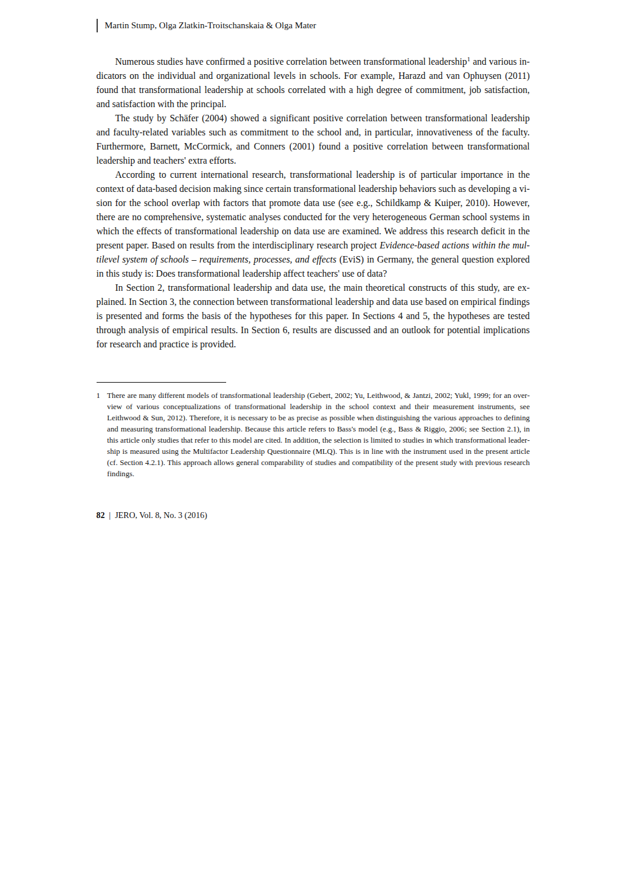Martin Stump, Olga Zlatkin-Troitschanskaia & Olga Mater
Numerous studies have confirmed a positive correlation between transformational leadership1 and various indicators on the individual and organizational levels in schools. For example, Harazd and van Ophuysen (2011) found that transformational leadership at schools correlated with a high degree of commitment, job satisfaction, and satisfaction with the principal.
The study by Schäfer (2004) showed a significant positive correlation between transformational leadership and faculty-related variables such as commitment to the school and, in particular, innovativeness of the faculty. Furthermore, Barnett, McCormick, and Conners (2001) found a positive correlation between transformational leadership and teachers' extra efforts.
According to current international research, transformational leadership is of particular importance in the context of data-based decision making since certain transformational leadership behaviors such as developing a vision for the school overlap with factors that promote data use (see e.g., Schildkamp & Kuiper, 2010). However, there are no comprehensive, systematic analyses conducted for the very heterogeneous German school systems in which the effects of transformational leadership on data use are examined. We address this research deficit in the present paper. Based on results from the interdisciplinary research project Evidence-based actions within the multilevel system of schools – requirements, processes, and effects (EviS) in Germany, the general question explored in this study is: Does transformational leadership affect teachers' use of data?
In Section 2, transformational leadership and data use, the main theoretical constructs of this study, are explained. In Section 3, the connection between transformational leadership and data use based on empirical findings is presented and forms the basis of the hypotheses for this paper. In Sections 4 and 5, the hypotheses are tested through analysis of empirical results. In Section 6, results are discussed and an outlook for potential implications for research and practice is provided.
1 There are many different models of transformational leadership (Gebert, 2002; Yu, Leithwood, & Jantzi, 2002; Yukl, 1999; for an overview of various conceptualizations of transformational leadership in the school context and their measurement instruments, see Leithwood & Sun, 2012). Therefore, it is necessary to be as precise as possible when distinguishing the various approaches to defining and measuring transformational leadership. Because this article refers to Bass's model (e.g., Bass & Riggio, 2006; see Section 2.1), in this article only studies that refer to this model are cited. In addition, the selection is limited to studies in which transformational leadership is measured using the Multifactor Leadership Questionnaire (MLQ). This is in line with the instrument used in the present article (cf. Section 4.2.1). This approach allows general comparability of studies and compatibility of the present study with previous research findings.
82 | JERO, Vol. 8, No. 3 (2016)